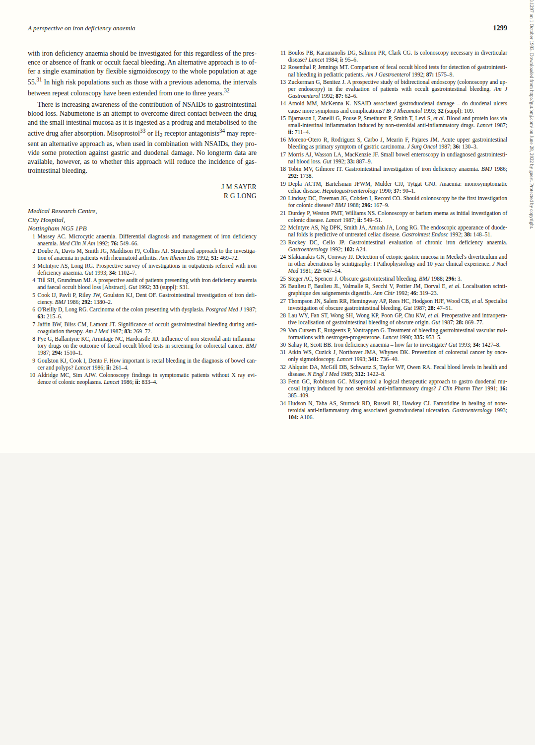A perspective on iron deficiency anaemia 1299
with iron deficiency anaemia should be investigated for this regardless of the presence or absence of frank or occult faecal bleeding. An alternative approach is to offer a single examination by flexible sigmoidoscopy to the whole population at age 55.31 In high risk populations such as those with a previous adenoma, the intervals between repeat colonscopy have been extended from one to three years.32
There is increasing awareness of the contribution of NSAIDs to gastrointestinal blood loss. Nabumetone is an attempt to overcome direct contact between the drug and the small intestinal mucosa as it is ingested as a prodrug and metabolised to the active drug after absorption. Misoprostol33 or H2 receptor antagonists34 may represent an alternative approach as, when used in combination with NSAIDs, they provide some protection against gastric and duodenal damage. No longterm data are available, however, as to whether this approach will reduce the incidence of gastrointestinal bleeding.
J M SAYER
R G LONG
Medical Research Centre,
City Hospital,
Nottingham NG5 1PB
Massey AC. Microcytic anaemia. Differential diagnosis and management of iron deficiency anaemia. Med Clin N Am 1992; 76: 549–66.
Doube A, Davis M, Smith JG, Maddison PJ, Collins AJ. Structured approach to the investigation of anaemia in patients with rheumatoid arthritis. Ann Rheum Dis 1992; 51: 469–72.
McIntyre AS, Long RG. Prospective survey of investigations in outpatients referred with iron deficiency anaemia. Gut 1993; 34: 1102–7.
Till SH, Grundman MJ. A prospective audit of patients presenting with iron deficiency anaemia and faecal occult blood loss [Abstract]. Gut 1992; 33 (suppl): S31.
Cook IJ, Pavli P, Riley JW, Goulston KJ, Dent OF. Gastrointestinal investigation of iron deficiency. BMJ 1986; 292: 1380–2.
O'Reilly D, Long RG. Carcinoma of the colon presenting with dysplasia. Postgrad Med J 1987; 63: 215–6.
Jaffin BW, Bliss CM, Lamont JT. Significance of occult gastrointestinal bleeding during anticoagulation therapy. Am J Med 1987; 83: 269–72.
Pye G, Ballantyne KC, Armitage NC, Hardcastle JD. Influence of non-steroidal anti-inflammatory drugs on the outcome of faecal occult blood tests in screening for colorectal cancer. BMJ 1987; 294: 1510–1.
Goulston KJ, Cook I, Dento F. How important is rectal bleeding in the diagnosis of bowel cancer and polyps? Lancet 1986; ii: 261–4.
Aldridge MC, Sim AJW. Colonoscopy findings in symptomatic patients without X ray evidence of colonic neoplasms. Lancet 1986; ii: 833–4.
Boulos PB, Karamanolis DG, Salmon PR, Clark CG. Is colonoscopy necessary in diverticular disease? Lancet 1984; i: 95–6.
Rosenthal P, Jennings MT. Comparison of fecal occult blood tests for detection of gastrointestinal bleeding in pediatric patients. Am J Gastroenterol 1992; 87: 1575–9.
Zuckerman G, Benitez J. A prospective study of bidirectional endoscopy (colonoscopy and upper endoscopy) in the evaluation of patients with occult gastrointestinal bleeding. Am J Gastroenterol 1992; 87: 62–6.
Arnold MM, McKenna K. NSAID associated gastroduodenal damage – do duodenal ulcers cause more symptoms and complications? Br J Rheumatol 1993; 32 (suppl): 109.
Bjarnason I, Zanelli G, Pouse P, Smethurst P, Smith T, Levi S, et al. Blood and protein loss via small-intestinal inflammation induced by non-steroidal anti-inflammatory drugs. Lancet 1987; ii: 711–4.
Moreno-Otero R, Rodriguez S, Carbo J, Mearin F, Pajares JM. Acute upper gastrointestinal bleeding as primary symptom of gastric carcinoma. J Surg Oncol 1987; 36: 130–3.
Morris AJ, Wasson LA, MacKenzie JF. Small bowel enteroscopy in undiagnosed gastrointestinal blood loss. Gut 1992; 33: 887–9.
Tobin MV, Gilmore IT. Gastrointestinal investigation of iron deficiency anaemia. BMJ 1986; 292: 1738.
Depla ACTM, Bartelsman JFWM, Mulder CJJ, Tytgat GNJ. Anaemia: monosymptomatic celiac disease. Hepatogastroenterology 1990; 37: 90–1.
Lindsay DC, Freeman JG, Cobden I, Record CO. Should colonoscopy be the first investigation for colonic disease? BMJ 1988; 296: 167–9.
Durdey P, Weston PMT, Williams NS. Colonoscopy or barium enema as initial investigation of colonic disease. Lancet 1987; ii: 549–51.
McIntyre AS, Ng DPK, Smith JA, Amoah JA, Long RG. The endoscopic appearance of duodenal folds is predictive of untreated celiac disease. Gastrointest Endosc 1992; 38: 148–51.
Rockey DC, Cello JP. Gastrointestinal evaluation of chronic iron deficiency anaemia. Gastroenterology 1992; 102: A24.
Sfakianakis GN, Conway JJ. Detection of ectopic gastric mucosa in Meckel's diverticulum and in other aberrations by scintigraphy: I Pathophysiology and 10-year clinical experience. J Nucl Med 1981; 22: 647–54.
Steger AC, Spencer J. Obscure gastrointestinal bleeding. BMJ 1988; 296: 3.
Baulieu F, Baulieu JL, Valmalle R, Secchi V, Pottier JM, Dorval E, et al. Localisation scintigraphique des saignements digestifs. Ann Chir 1992; 46: 319–23.
Thompson JN, Salem RR, Hemingway AP, Rees HC, Hodgson HJF, Wood CB, et al. Specialist investigation of obscure gastrointestinal bleeding. Gut 1987; 28: 47–51.
Lau WY, Fan ST, Wong SH, Wong KP, Poon GP, Chu KW, et al. Preoperative and intraoperative localisation of gastrointestinal bleeding of obscure origin. Gut 1987; 28: 869–77.
Van Cutsem E, Rutgeerts P, Vantrappen G. Treatment of bleeding gastrointestinal vascular malformations with oestrogen-progesterone. Lancet 1990; 335: 953–5.
Sahay R, Scott BB. Iron deficiency anaemia – how far to investigate? Gut 1993; 34: 1427–8.
Atkin WS, Cuzick J, Northover JMA, Whynes DK. Prevention of colorectal cancer by once-only sigmoidoscopy. Lancet 1993; 341: 736–40.
Ahlquist DA, McGill DB, Schwartz S, Taylor WF, Owen RA. Fecal blood levels in health and disease. N Engl J Med 1985; 312: 1422–8.
Fenn GC, Robinson GC. Misoprostol a logical therapeutic approach to gastro duodenal mucosal injury induced by non steroidal anti-inflammatory drugs? J Clin Pharm Ther 1991; 16: 385–409.
Hudson N, Taha AS, Sturrock RD, Russell RI, Hawkey CJ. Famotidine in healing of nonsteroidal anti-inflammatory drug associated gastroduodenal ulceration. Gastroenterology 1993; 104: A106.
Gut: first published as 10.1136/gut.34.10.1297 on 1 October 1993. Downloaded from http://gut.bmj.com/ on June 28, 2022 by guest. Protected by copyright.